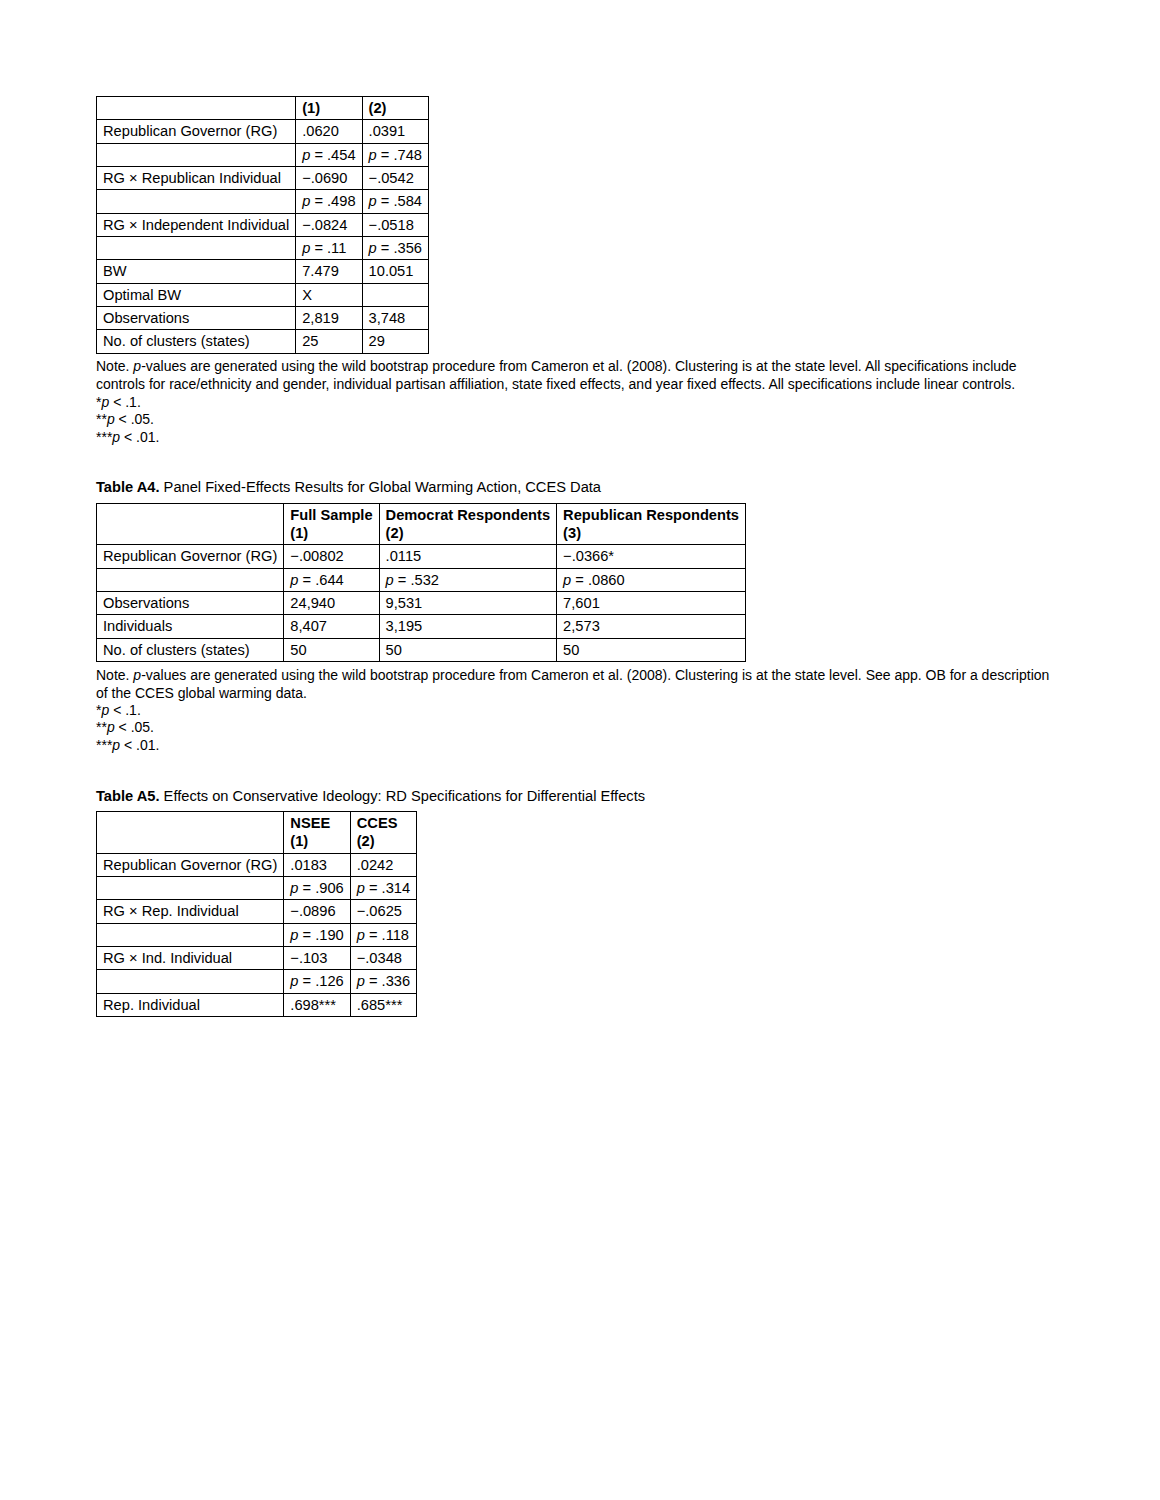| | (1) | (2) |
| Republican Governor (RG) | .0620 | .0391 |
| | p = .454 | p = .748 |
| RG × Republican Individual | −.0690 | −.0542 |
| | p = .498 | p = .584 |
| RG × Independent Individual | −.0824 | −.0518 |
| | p = .11 | p = .356 |
| BW | 7.479 | 10.051 |
| Optimal BW | X | |
| Observations | 2,819 | 3,748 |
| No. of clusters (states) | 25 | 29 |
Note. p-values are generated using the wild bootstrap procedure from Cameron et al. (2008). Clustering is at the state level. All specifications include controls for race/ethnicity and gender, individual partisan affiliation, state fixed effects, and year fixed effects. All specifications include linear controls.
*p < .1.
**p < .05.
***p < .01.
Table A4. Panel Fixed-Effects Results for Global Warming Action, CCES Data
| | Full Sample (1) | Democrat Respondents (2) | Republican Respondents (3) |
| Republican Governor (RG) | −.00802 | .0115 | −.0366* |
| | p = .644 | p = .532 | p = .0860 |
| Observations | 24,940 | 9,531 | 7,601 |
| Individuals | 8,407 | 3,195 | 2,573 |
| No. of clusters (states) | 50 | 50 | 50 |
Note. p-values are generated using the wild bootstrap procedure from Cameron et al. (2008). Clustering is at the state level. See app. OB for a description of the CCES global warming data.
*p < .1.
**p < .05.
***p < .01.
Table A5. Effects on Conservative Ideology: RD Specifications for Differential Effects
| | NSEE (1) | CCES (2) |
| Republican Governor (RG) | .0183 | .0242 |
| | p = .906 | p = .314 |
| RG × Rep. Individual | −.0896 | −.0625 |
| | p = .190 | p = .118 |
| RG × Ind. Individual | −.103 | −.0348 |
| | p = .126 | p = .336 |
| Rep. Individual | .698*** | .685*** |